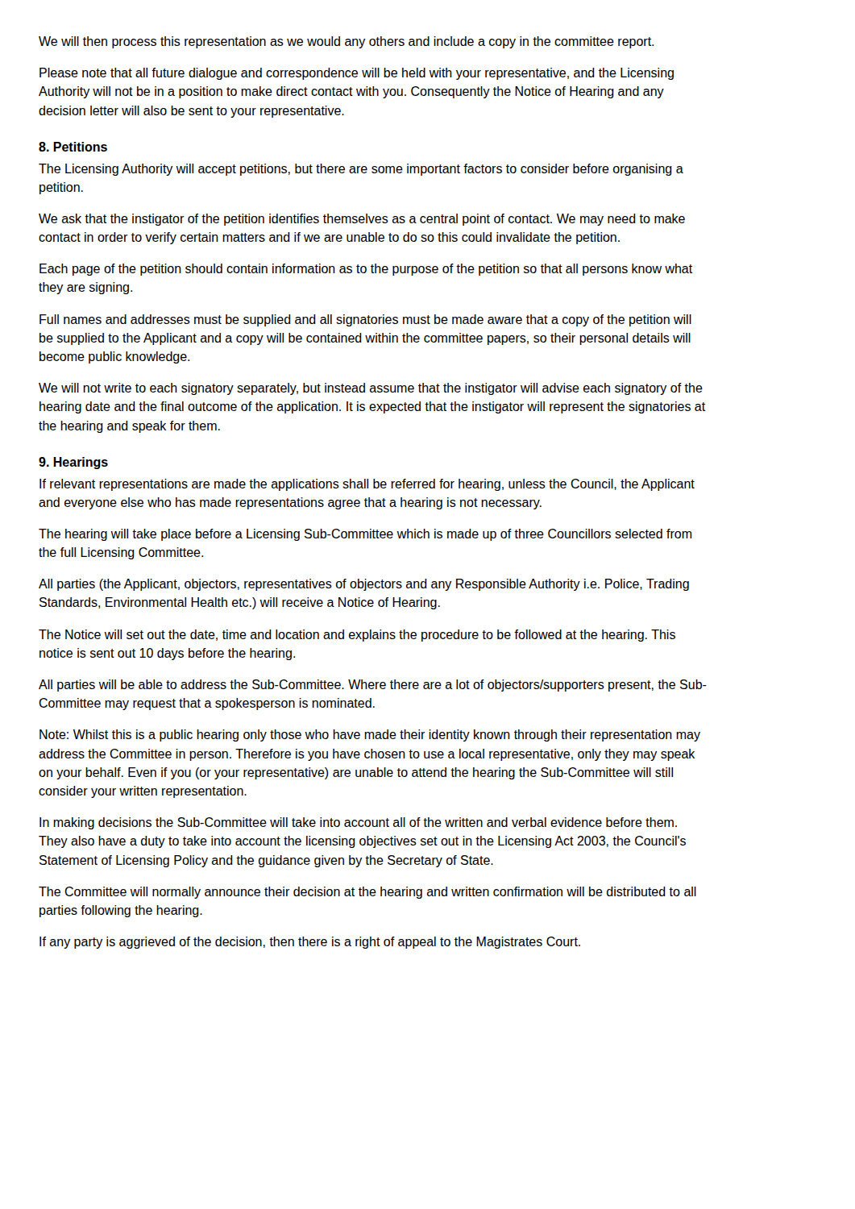We will then process this representation as we would any others and include a copy in the committee report.
Please note that all future dialogue and correspondence will be held with your representative, and the Licensing Authority will not be in a position to make direct contact with you. Consequently the Notice of Hearing and any decision letter will also be sent to your representative.
8. Petitions
The Licensing Authority will accept petitions, but there are some important factors to consider before organising a petition.
We ask that the instigator of the petition identifies themselves as a central point of contact. We may need to make contact in order to verify certain matters and if we are unable to do so this could invalidate the petition.
Each page of the petition should contain information as to the purpose of the petition so that all persons know what they are signing.
Full names and addresses must be supplied and all signatories must be made aware that a copy of the petition will be supplied to the Applicant and a copy will be contained within the committee papers, so their personal details will become public knowledge.
We will not write to each signatory separately, but instead assume that the instigator will advise each signatory of the hearing date and the final outcome of the application. It is expected that the instigator will represent the signatories at the hearing and speak for them.
9. Hearings
If relevant representations are made the applications shall be referred for hearing, unless the Council, the Applicant and everyone else who has made representations agree that a hearing is not necessary.
The hearing will take place before a Licensing Sub-Committee which is made up of three Councillors selected from the full Licensing Committee.
All parties (the Applicant, objectors, representatives of objectors and any Responsible Authority i.e. Police, Trading Standards, Environmental Health etc.) will receive a Notice of Hearing.
The Notice will set out the date, time and location and explains the procedure to be followed at the hearing. This notice is sent out 10 days before the hearing.
All parties will be able to address the Sub-Committee. Where there are a lot of objectors/supporters present, the Sub-Committee may request that a spokesperson is nominated.
Note: Whilst this is a public hearing only those who have made their identity known through their representation may address the Committee in person. Therefore is you have chosen to use a local representative, only they may speak on your behalf. Even if you (or your representative) are unable to attend the hearing the Sub-Committee will still consider your written representation.
In making decisions the Sub-Committee will take into account all of the written and verbal evidence before them. They also have a duty to take into account the licensing objectives set out in the Licensing Act 2003, the Council's Statement of Licensing Policy and the guidance given by the Secretary of State.
The Committee will normally announce their decision at the hearing and written confirmation will be distributed to all parties following the hearing.
If any party is aggrieved of the decision, then there is a right of appeal to the Magistrates Court.